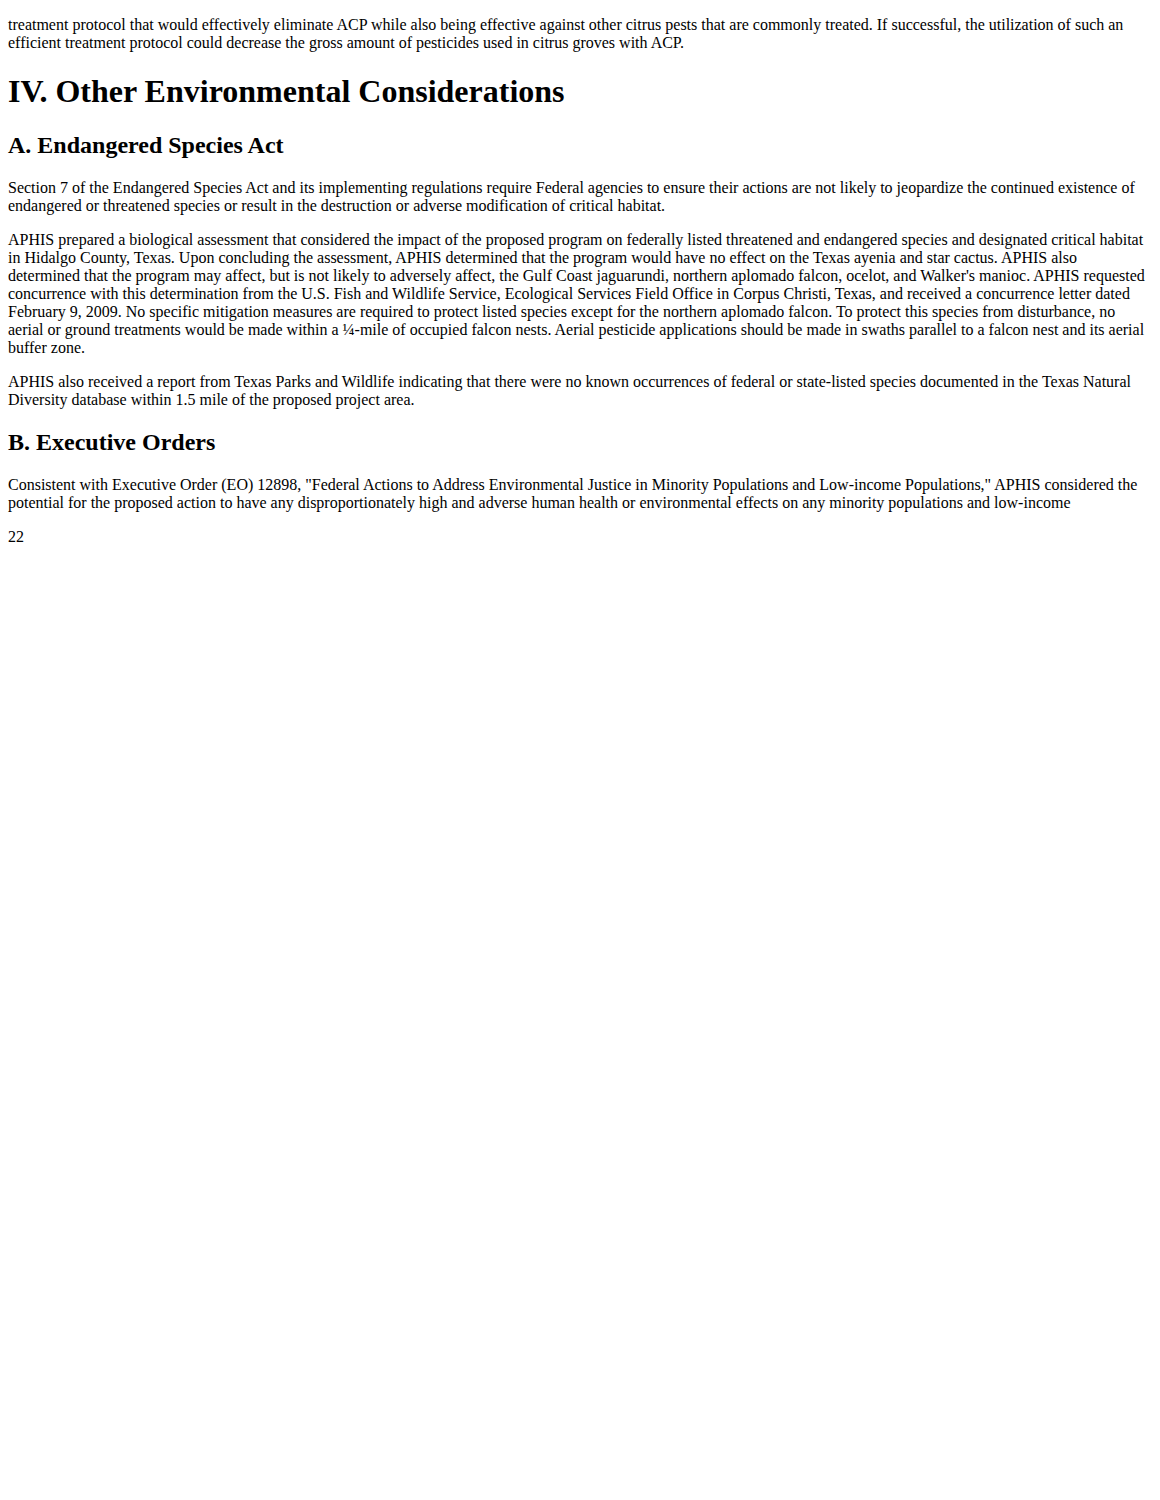treatment protocol that would effectively eliminate ACP while also being effective against other citrus pests that are commonly treated. If successful, the utilization of such an efficient treatment protocol could decrease the gross amount of pesticides used in citrus groves with ACP.
IV. Other Environmental Considerations
A. Endangered Species Act
Section 7 of the Endangered Species Act and its implementing regulations require Federal agencies to ensure their actions are not likely to jeopardize the continued existence of endangered or threatened species or result in the destruction or adverse modification of critical habitat.
APHIS prepared a biological assessment that considered the impact of the proposed program on federally listed threatened and endangered species and designated critical habitat in Hidalgo County, Texas. Upon concluding the assessment, APHIS determined that the program would have no effect on the Texas ayenia and star cactus. APHIS also determined that the program may affect, but is not likely to adversely affect, the Gulf Coast jaguarundi, northern aplomado falcon, ocelot, and Walker's manioc. APHIS requested concurrence with this determination from the U.S. Fish and Wildlife Service, Ecological Services Field Office in Corpus Christi, Texas, and received a concurrence letter dated February 9, 2009. No specific mitigation measures are required to protect listed species except for the northern aplomado falcon. To protect this species from disturbance, no aerial or ground treatments would be made within a ¼-mile of occupied falcon nests. Aerial pesticide applications should be made in swaths parallel to a falcon nest and its aerial buffer zone.
APHIS also received a report from Texas Parks and Wildlife indicating that there were no known occurrences of federal or state-listed species documented in the Texas Natural Diversity database within 1.5 mile of the proposed project area.
B. Executive Orders
Consistent with Executive Order (EO) 12898, "Federal Actions to Address Environmental Justice in Minority Populations and Low-income Populations," APHIS considered the potential for the proposed action to have any disproportionately high and adverse human health or environmental effects on any minority populations and low-income
22